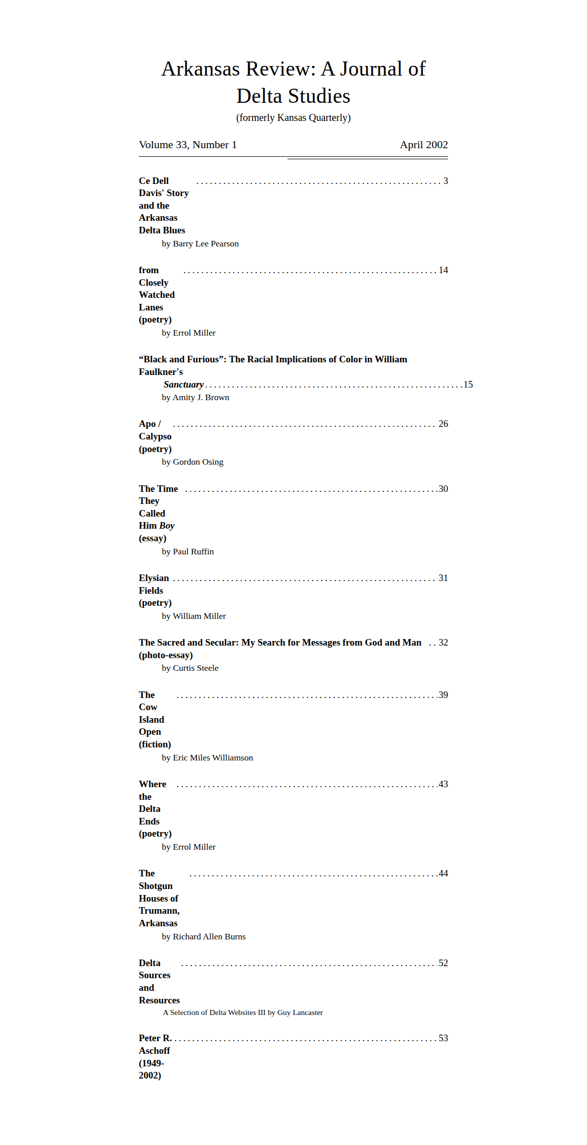Arkansas Review: A Journal of Delta Studies
(formerly Kansas Quarterly)
Volume 33, Number 1 April 2002
Ce Dell Davis' Story and the Arkansas Delta Blues 3
by Barry Lee Pearson
from Closely Watched Lanes (poetry) 14
by Errol Miller
“Black and Furious”: The Racial Implications of Color in William Faulkner's
Sanctuary 15
by Amity J. Brown
Apo / Calypso (poetry) 26
by Gordon Osing
The Time They Called Him Boy (essay) 30
by Paul Ruffin
Elysian Fields (poetry) 31
by William Miller
The Sacred and Secular: My Search for Messages from God and Man (photo-essay) 32
by Curtis Steele
The Cow Island Open (fiction) 39
by Eric Miles Williamson
Where the Delta Ends (poetry) 43
by Errol Miller
The Shotgun Houses of Trumann, Arkansas 44
by Richard Allen Burns
Delta Sources and Resources 52
A Selection of Delta Websites III by Guy Lancaster
Peter R. Aschoff (1949-2002) 53